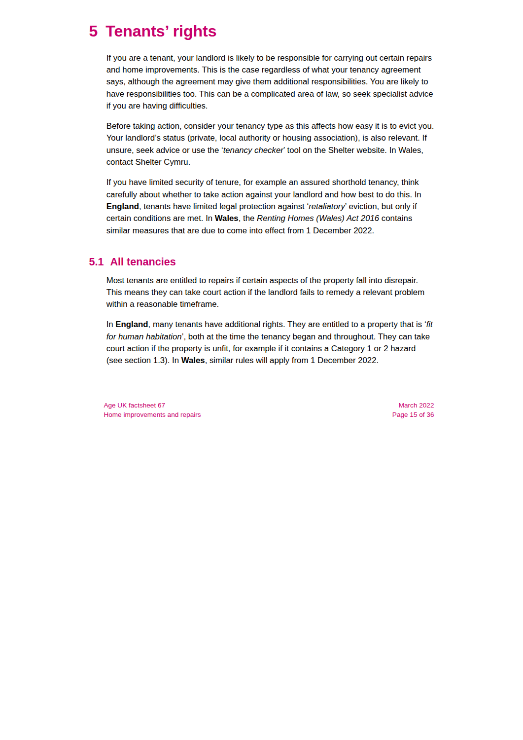5 Tenants’ rights
If you are a tenant, your landlord is likely to be responsible for carrying out certain repairs and home improvements. This is the case regardless of what your tenancy agreement says, although the agreement may give them additional responsibilities. You are likely to have responsibilities too. This can be a complicated area of law, so seek specialist advice if you are having difficulties.
Before taking action, consider your tenancy type as this affects how easy it is to evict you. Your landlord’s status (private, local authority or housing association), is also relevant. If unsure, seek advice or use the ‘tenancy checker’ tool on the Shelter website. In Wales, contact Shelter Cymru.
If you have limited security of tenure, for example an assured shorthold tenancy, think carefully about whether to take action against your landlord and how best to do this. In England, tenants have limited legal protection against ‘retaliatory’ eviction, but only if certain conditions are met. In Wales, the Renting Homes (Wales) Act 2016 contains similar measures that are due to come into effect from 1 December 2022.
5.1 All tenancies
Most tenants are entitled to repairs if certain aspects of the property fall into disrepair. This means they can take court action if the landlord fails to remedy a relevant problem within a reasonable timeframe.
In England, many tenants have additional rights. They are entitled to a property that is ‘fit for human habitation’, both at the time the tenancy began and throughout. They can take court action if the property is unfit, for example if it contains a Category 1 or 2 hazard (see section 1.3). In Wales, similar rules will apply from 1 December 2022.
Age UK factsheet 67
Home improvements and repairs
March 2022
Page 15 of 36